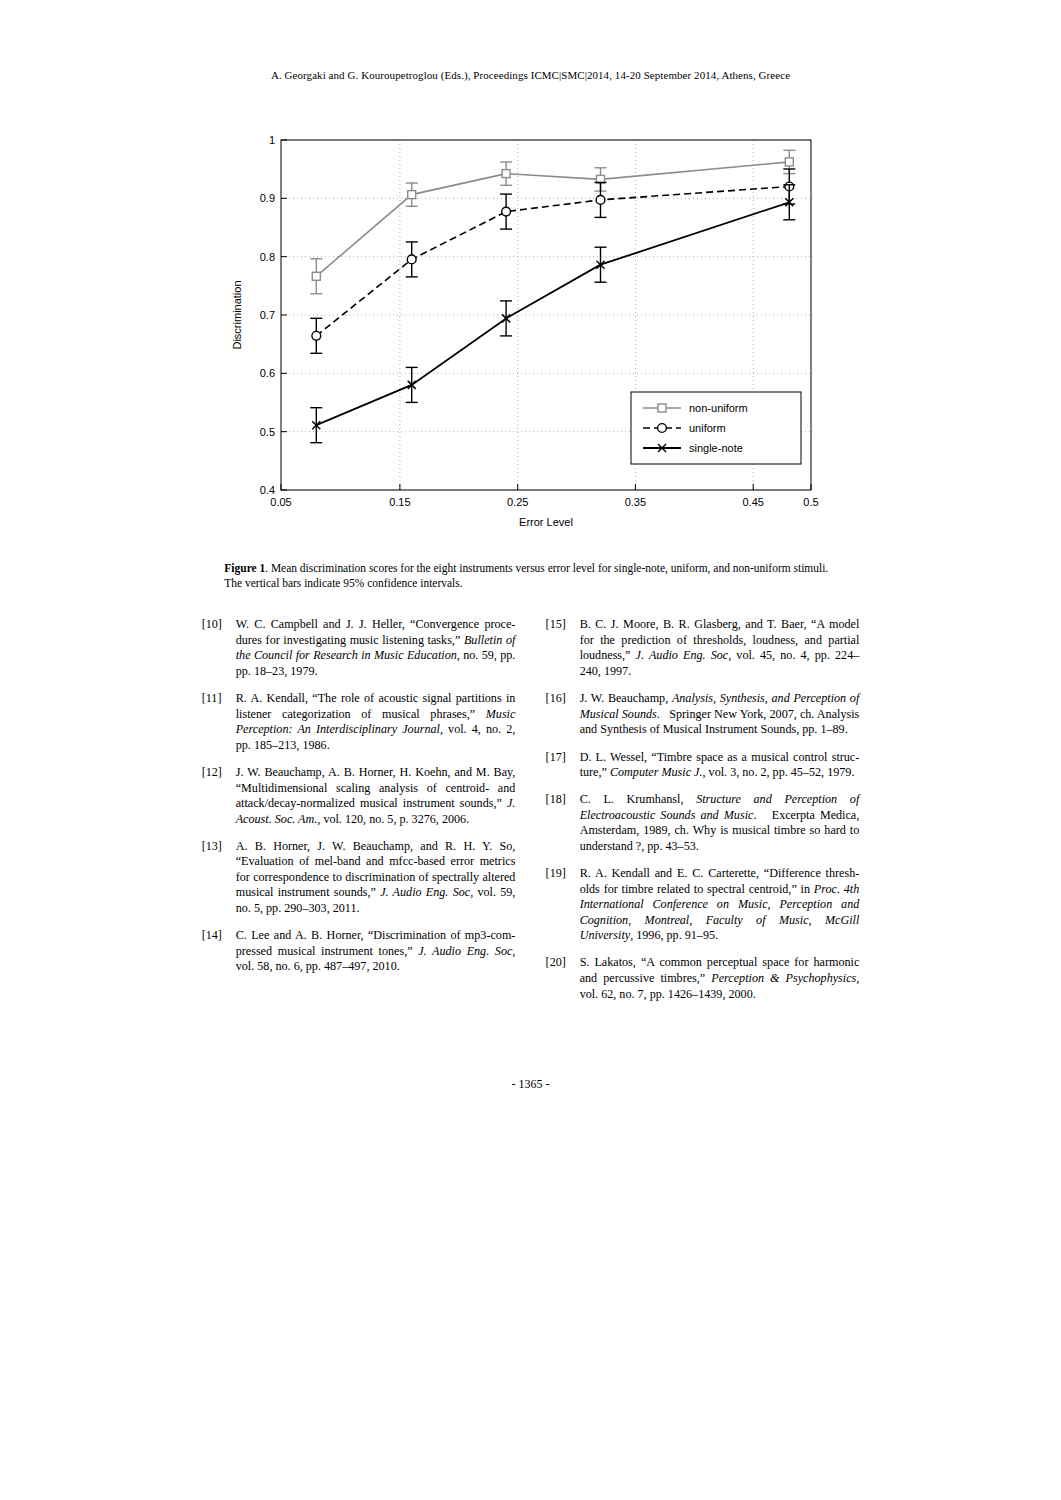A. Georgaki and G. Kouroupetroglou (Eds.), Proceedings ICMC|SMC|2014, 14-20 September 2014, Athens, Greece
0.4 0.5 0.6 0.7 0.8 0.9 1 0.05 0.15 0.25 0.35 0.45 0.5 Error Level Discrimination non-uniform uniform single-note
Figure 1. Mean discrimination scores for the eight instruments versus error level for single-note, uniform, and non-uniform stimuli. The vertical bars indicate 95% confidence intervals.
[10]
W. C. Campbell and J. J. Heller, “Convergence procedures for investigating music listening tasks,” Bulletin of the Council for Research in Music Education, no. 59, pp. pp. 18–23, 1979.
[11]
R. A. Kendall, “The role of acoustic signal partitions in listener categorization of musical phrases,” Music Perception: An Interdisciplinary Journal, vol. 4, no. 2, pp. 185–213, 1986.
[12]
J. W. Beauchamp, A. B. Horner, H. Koehn, and M. Bay, “Multidimensional scaling analysis of centroid- and attack/decay-normalized musical instrument sounds,” J. Acoust. Soc. Am., vol. 120, no. 5, p. 3276, 2006.
[13]
A. B. Horner, J. W. Beauchamp, and R. H. Y. So, “Evaluation of mel-band and mfcc-based error metrics for correspondence to discrimination of spectrally altered musical instrument sounds,” J. Audio Eng. Soc, vol. 59, no. 5, pp. 290–303, 2011.
[14]
C. Lee and A. B. Horner, “Discrimination of mp3-compressed musical instrument tones,” J. Audio Eng. Soc, vol. 58, no. 6, pp. 487–497, 2010.
[15]
B. C. J. Moore, B. R. Glasberg, and T. Baer, “A model for the prediction of thresholds, loudness, and partial loudness,” J. Audio Eng. Soc, vol. 45, no. 4, pp. 224–240, 1997.
[16]
J. W. Beauchamp, Analysis, Synthesis, and Perception of Musical Sounds. Springer New York, 2007, ch. Analysis and Synthesis of Musical Instrument Sounds, pp. 1–89.
[17]
D. L. Wessel, “Timbre space as a musical control structure,” Computer Music J., vol. 3, no. 2, pp. 45–52, 1979.
[18]
C. L. Krumhansl, Structure and Perception of Electroacoustic Sounds and Music. Excerpta Medica, Amsterdam, 1989, ch. Why is musical timbre so hard to understand ?, pp. 43–53.
[19]
R. A. Kendall and E. C. Carterette, “Difference thresholds for timbre related to spectral centroid,” in Proc. 4th International Conference on Music, Perception and Cognition, Montreal, Faculty of Music, McGill University, 1996, pp. 91–95.
[20]
S. Lakatos, “A common perceptual space for harmonic and percussive timbres,” Perception & Psychophysics, vol. 62, no. 7, pp. 1426–1439, 2000.
- 1365 -